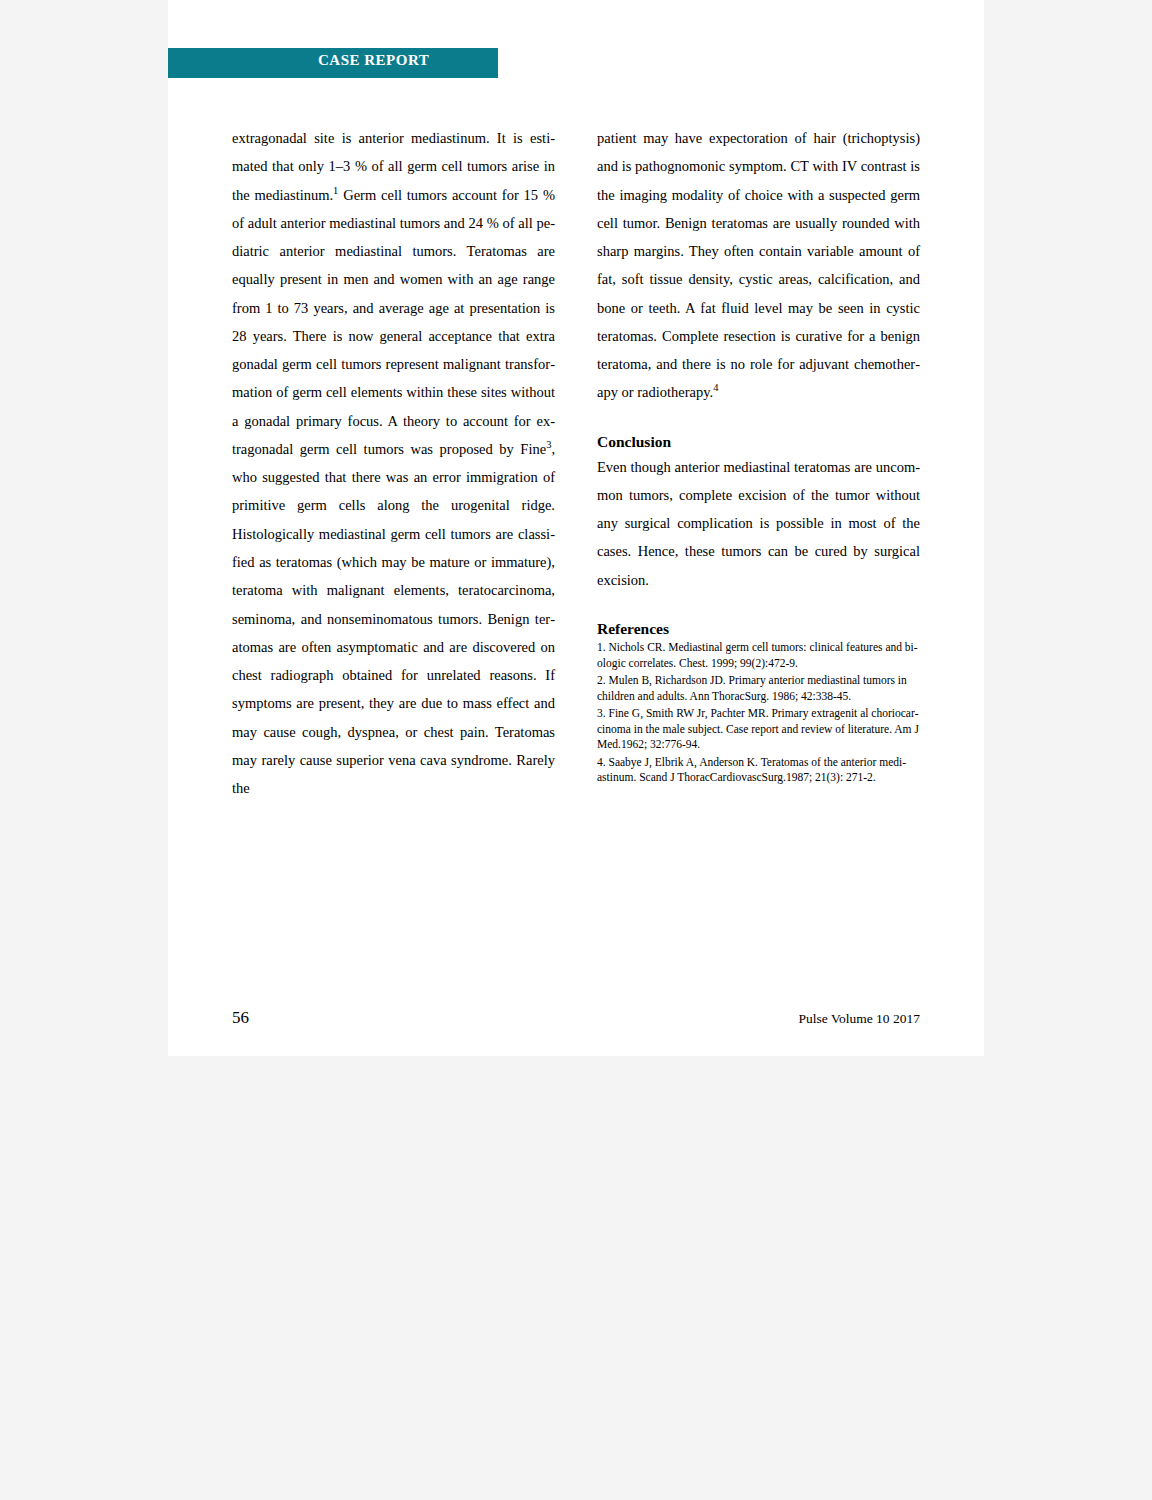CASE REPORT
extragonadal site is anterior mediastinum. It is estimated that only 1–3 % of all germ cell tumors arise in the mediastinum.1 Germ cell tumors account for 15 % of adult anterior mediastinal tumors and 24 % of all pediatric anterior mediastinal tumors. Teratomas are equally present in men and women with an age range from 1 to 73 years, and average age at presentation is 28 years. There is now general acceptance that extra gonadal germ cell tumors represent malignant transformation of germ cell elements within these sites without a gonadal primary focus. A theory to account for extragonadal germ cell tumors was proposed by Fine3, who suggested that there was an error immigration of primitive germ cells along the urogenital ridge. Histologically mediastinal germ cell tumors are classified as teratomas (which may be mature or immature), teratoma with malignant elements, teratocarcinoma, seminoma, and nonseminomatous tumors. Benign teratomas are often asymptomatic and are discovered on chest radiograph obtained for unrelated reasons. If symptoms are present, they are due to mass effect and may cause cough, dyspnea, or chest pain. Teratomas may rarely cause superior vena cava syndrome. Rarely the
patient may have expectoration of hair (trichoptysis) and is pathognomonic symptom. CT with IV contrast is the imaging modality of choice with a suspected germ cell tumor. Benign teratomas are usually rounded with sharp margins. They often contain variable amount of fat, soft tissue density, cystic areas, calcification, and bone or teeth. A fat fluid level may be seen in cystic teratomas. Complete resection is curative for a benign teratoma, and there is no role for adjuvant chemotherapy or radiotherapy.4
Conclusion
Even though anterior mediastinal teratomas are uncommon tumors, complete excision of the tumor without any surgical complication is possible in most of the cases. Hence, these tumors can be cured by surgical excision.
References
1. Nichols CR. Mediastinal germ cell tumors: clinical features and biologic correlates. Chest. 1999; 99(2):472-9.
2. Mulen B, Richardson JD. Primary anterior mediastinal tumors in children and adults. Ann ThoracSurg. 1986; 42:338-45.
3. Fine G, Smith RW Jr, Pachter MR. Primary extragenit al choriocarcinoma in the male subject. Case report and review of literature. Am J Med.1962; 32:776-94.
4. Saabye J, Elbrik A, Anderson K. Teratomas of the anterior mediastinum. Scand J ThoracCardiovascSurg.1987; 21(3): 271-2.
56
Pulse Volume 10 2017